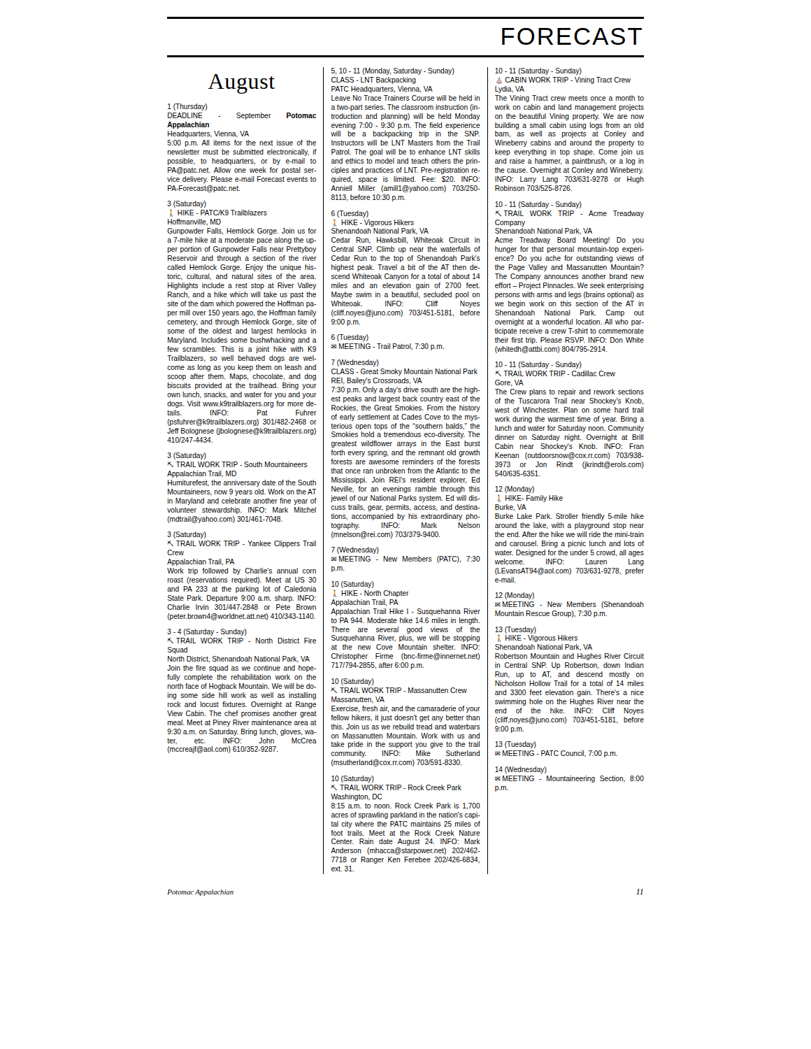FORECAST
August
1 (Thursday)
DEADLINE - September Potomac Appalachian
Headquarters, Vienna, VA
5:00 p.m. All items for the next issue of the newsletter must be submitted electronically, if possible, to headquarters, or by e-mail to PA@patc.net. Allow one week for postal service delivery. Please e-mail Forecast events to PA-Forecast@patc.net.
3 (Saturday)
🚶HIKE - PATC/K9 Trailblazers
Hoffmanville, MD
Gunpowder Falls, Hemlock Gorge. Join us for a 7-mile hike at a moderate pace along the upper portion of Gunpowder Falls near Prettyboy Reservoir and through a section of the river called Hemlock Gorge. Enjoy the unique historic, cultural, and natural sites of the area. Highlights include a rest stop at River Valley Ranch, and a hike which will take us past the site of the dam which powered the Hoffman paper mill over 150 years ago, the Hoffman family cemetery, and through Hemlock Gorge, site of some of the oldest and largest hemlocks in Maryland. Includes some bushwhacking and a few scrambles. This is a joint hike with K9 Trailblazers, so well behaved dogs are welcome as long as you keep them on leash and scoop after them. Maps, chocolate, and dog biscuits provided at the trailhead. Bring your own lunch, snacks, and water for you and your dogs. Visit www.k9trailblazers.org for more details. INFO: Pat Fuhrer (psfuhrer@k9trailblazers.org) 301/482-2468 or Jeff Bolognese (jbolognese@k9trailblazers.org) 410/247-4434.
3 (Saturday)
⛏TRAIL WORK TRIP - South Mountaineers
Appalachian Trail, MD
Humiturefest, the anniversary date of the South Mountaineers, now 9 years old. Work on the AT in Maryland and celebrate another fine year of volunteer stewardship. INFO: Mark Mitchel (mdtrail@yahoo.com) 301/461-7048.
3 (Saturday)
⛏TRAIL WORK TRIP - Yankee Clippers Trail Crew
Appalachian Trail, PA
Work trip followed by Charlie's annual corn roast (reservations required). Meet at US 30 and PA 233 at the parking lot of Caledonia State Park. Departure 9:00 a.m. sharp. INFO: Charlie Irvin 301/447-2848 or Pete Brown (peter.brown4@worldnet.att.net) 410/343-1140.
3 - 4 (Saturday - Sunday)
⛏TRAIL WORK TRIP - North District Fire Squad
North District, Shenandoah National Park, VA
Join the fire squad as we continue and hopefully complete the rehabilitation work on the north face of Hogback Mountain. We will be doing some side hill work as well as installing rock and locust fixtures. Overnight at Range View Cabin. The chef promises another great meal. Meet at Piney River maintenance area at 9:30 a.m. on Saturday. Bring lunch, gloves, water, etc. INFO: John McCrea (mccreajf@aol.com) 610/352-9287.
5, 10 - 11 (Monday, Saturday - Sunday)
CLASS - LNT Backpacking
PATC Headquarters, Vienna, VA
Leave No Trace Trainers Course will be held in a two-part series. The classroom instruction (introduction and planning) will be held Monday evening 7:00 - 9:30 p.m. The field experience will be a backpacking trip in the SNP. Instructors will be LNT Masters from the Trail Patrol. The goal will be to enhance LNT skills and ethics to model and teach others the principles and practices of LNT. Pre-registration required, space is limited. Fee: $20. INFO: Anniell Miller (amill1@yahoo.com) 703/250-8113, before 10:30 p.m.
6 (Tuesday)
🚶HIKE - Vigorous Hikers
Shenandoah National Park, VA
Cedar Run, Hawksbill, Whiteoak Circuit in Central SNP. Climb up near the waterfalls of Cedar Run to the top of Shenandoah Park's highest peak. Travel a bit of the AT then descend Whiteoak Canyon for a total of about 14 miles and an elevation gain of 2700 feet. Maybe swim in a beautiful, secluded pool on Whiteoak. INFO: Cliff Noyes (cliff.noyes@juno.com) 703/451-5181, before 9:00 p.m.
6 (Tuesday)
✉MEETING - Trail Patrol, 7:30 p.m.
7 (Wednesday)
CLASS - Great Smoky Mountain National Park
REI, Bailey's Crossroads, VA
7:30 p.m. Only a day's drive south are the highest peaks and largest back country east of the Rockies, the Great Smokies. From the history of early settlement at Cades Cove to the mysterious open tops of the “southern balds,” the Smokies hold a tremendous eco-diversity. The greatest wildflower arrays in the East burst forth every spring, and the remnant old growth forests are awesome reminders of the forests that once ran unbroken from the Atlantic to the Mississippi. Join REI's resident explorer, Ed Neville, for an evenings ramble through this jewel of our National Parks system. Ed will discuss trails, gear, permits, access, and destinations, accompanied by his extraordinary photography. INFO: Mark Nelson (mnelson@rei.com) 703/379-9400.
7 (Wednesday)
✉MEETING - New Members (PATC), 7:30 p.m.
10 (Saturday)
🚶HIKE - North Chapter
Appalachian Trail, PA
Appalachian Trail Hike I - Susquehanna River to PA 944. Moderate hike 14.6 miles in length. There are several good views of the Susquehanna River, plus, we will be stopping at the new Cove Mountain shelter. INFO: Christopher Firme (bnc-firme@innernet.net) 717/794-2855, after 6:00 p.m.
10 (Saturday)
⛏TRAIL WORK TRIP - Massanutten Crew
Massanutten, VA
Exercise, fresh air, and the camaraderie of your fellow hikers, it just doesn't get any better than this. Join us as we rebuild tread and waterbars on Massanutten Mountain. Work with us and take pride in the support you give to the trail community. INFO: Mike Sutherland (msutherland@cox.rr.com) 703/591-8330.
10 (Saturday)
⛏TRAIL WORK TRIP - Rock Creek Park
Washington, DC
8:15 a.m. to noon. Rock Creek Park is 1,700 acres of sprawling parkland in the nation's capital city where the PATC maintains 25 miles of foot trails. Meet at the Rock Creek Nature Center. Rain date August 24. INFO: Mark Anderson (mhacca@starpower.net) 202/462-7718 or Ranger Ken Ferebee 202/426-6834, ext. 31.
10 - 11 (Saturday - Sunday)
⛪CABIN WORK TRIP - Vining Tract Crew
Lydia, VA
The Vining Tract crew meets once a month to work on cabin and land management projects on the beautiful Vining property. We are now building a small cabin using logs from an old barn, as well as projects at Conley and Wineberry cabins and around the property to keep everything in top shape. Come join us and raise a hammer, a paintbrush, or a log in the cause. Overnight at Conley and Wineberry. INFO: Larry Lang 703/631-9278 or Hugh Robinson 703/525-8726.
10 - 11 (Saturday - Sunday)
⛏TRAIL WORK TRIP - Acme Treadway Company
Shenandoah National Park, VA
Acme Treadway Board Meeting! Do you hunger for that personal mountain-top experience? Do you ache for outstanding views of the Page Valley and Massanutten Mountain? The Company announces another brand new effort – Project Pinnacles. We seek enterprising persons with arms and legs (brains optional) as we begin work on this section of the AT in Shenandoah National Park. Camp out overnight at a wonderful location. All who participate receive a crew T-shirt to commemorate their first trip. Please RSVP. INFO: Don White (whitedh@attbi.com) 804/795-2914.
10 - 11 (Saturday - Sunday)
⛏TRAIL WORK TRIP - Cadillac Crew
Gore, VA
The Crew plans to repair and rework sections of the Tuscarora Trail near Shockey's Knob, west of Winchester. Plan on some hard trail work during the warmest time of year. Bring a lunch and water for Saturday noon. Community dinner on Saturday night. Overnight at Brill Cabin near Shockey's Knob. INFO: Fran Keenan (outdoorsnow@cox.rr.com) 703/938-3973 or Jon Rindt (jkrindt@erols.com) 540/635-6351.
12 (Monday)
🚶HIKE- Family Hike
Burke, VA
Burke Lake Park. Stroller friendly 5-mile hike around the lake, with a playground stop near the end. After the hike we will ride the mini-train and carousel. Bring a picnic lunch and lots of water. Designed for the under 5 crowd, all ages welcome. INFO: Lauren Lang (LEvansAT94@aol.com) 703/631-9278, prefer e-mail.
12 (Monday)
✉MEETING - New Members (Shenandoah Mountain Rescue Group), 7:30 p.m.
13 (Tuesday)
🚶HIKE - Vigorous Hikers
Shenandoah National Park, VA
Robertson Mountain and Hughes River Circuit in Central SNP. Up Robertson, down Indian Run, up to AT, and descend mostly on Nicholson Hollow Trail for a total of 14 miles and 3300 feet elevation gain. There's a nice swimming hole on the Hughes River near the end of the hike. INFO: Cliff Noyes (cliff.noyes@juno.com) 703/451-5181, before 9:00 p.m.
13 (Tuesday)
✉MEETING - PATC Council, 7:00 p.m.
14 (Wednesday)
✉MEETING - Mountaineering Section, 8:00 p.m.
Potomac Appalachian
11